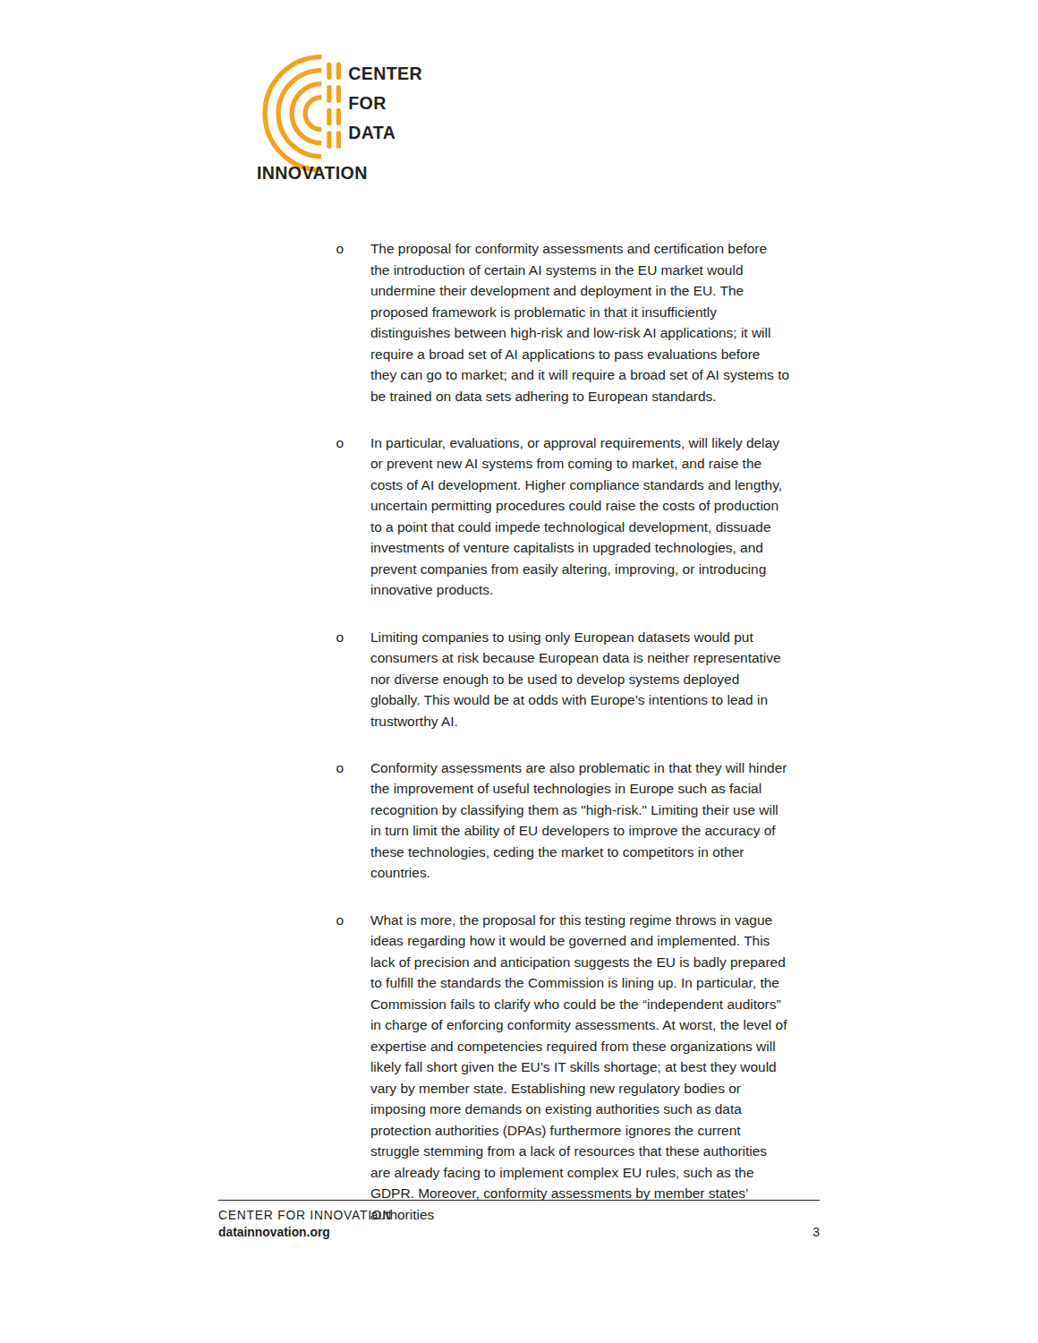CENTER FOR DATA INNOVATION
The proposal for conformity assessments and certification before the introduction of certain AI systems in the EU market would undermine their development and deployment in the EU. The proposed framework is problematic in that it insufficiently distinguishes between high-risk and low-risk AI applications; it will require a broad set of AI applications to pass evaluations before they can go to market; and it will require a broad set of AI systems to be trained on data sets adhering to European standards.
In particular, evaluations, or approval requirements, will likely delay or prevent new AI systems from coming to market, and raise the costs of AI development. Higher compliance standards and lengthy, uncertain permitting procedures could raise the costs of production to a point that could impede technological development, dissuade investments of venture capitalists in upgraded technologies, and prevent companies from easily altering, improving, or introducing innovative products.
Limiting companies to using only European datasets would put consumers at risk because European data is neither representative nor diverse enough to be used to develop systems deployed globally. This would be at odds with Europe’s intentions to lead in trustworthy AI.
Conformity assessments are also problematic in that they will hinder the improvement of useful technologies in Europe such as facial recognition by classifying them as "high-risk." Limiting their use will in turn limit the ability of EU developers to improve the accuracy of these technologies, ceding the market to competitors in other countries.
What is more, the proposal for this testing regime throws in vague ideas regarding how it would be governed and implemented. This lack of precision and anticipation suggests the EU is badly prepared to fulfill the standards the Commission is lining up. In particular, the Commission fails to clarify who could be the “independent auditors” in charge of enforcing conformity assessments. At worst, the level of expertise and competencies required from these organizations will likely fall short given the EU’s IT skills shortage; at best they would vary by member state. Establishing new regulatory bodies or imposing more demands on existing authorities such as data protection authorities (DPAs) furthermore ignores the current struggle stemming from a lack of resources that these authorities are already facing to implement complex EU rules, such as the GDPR. Moreover, conformity assessments by member states’ authorities
CENTER FOR INNOVATION
datainnovation.org
3